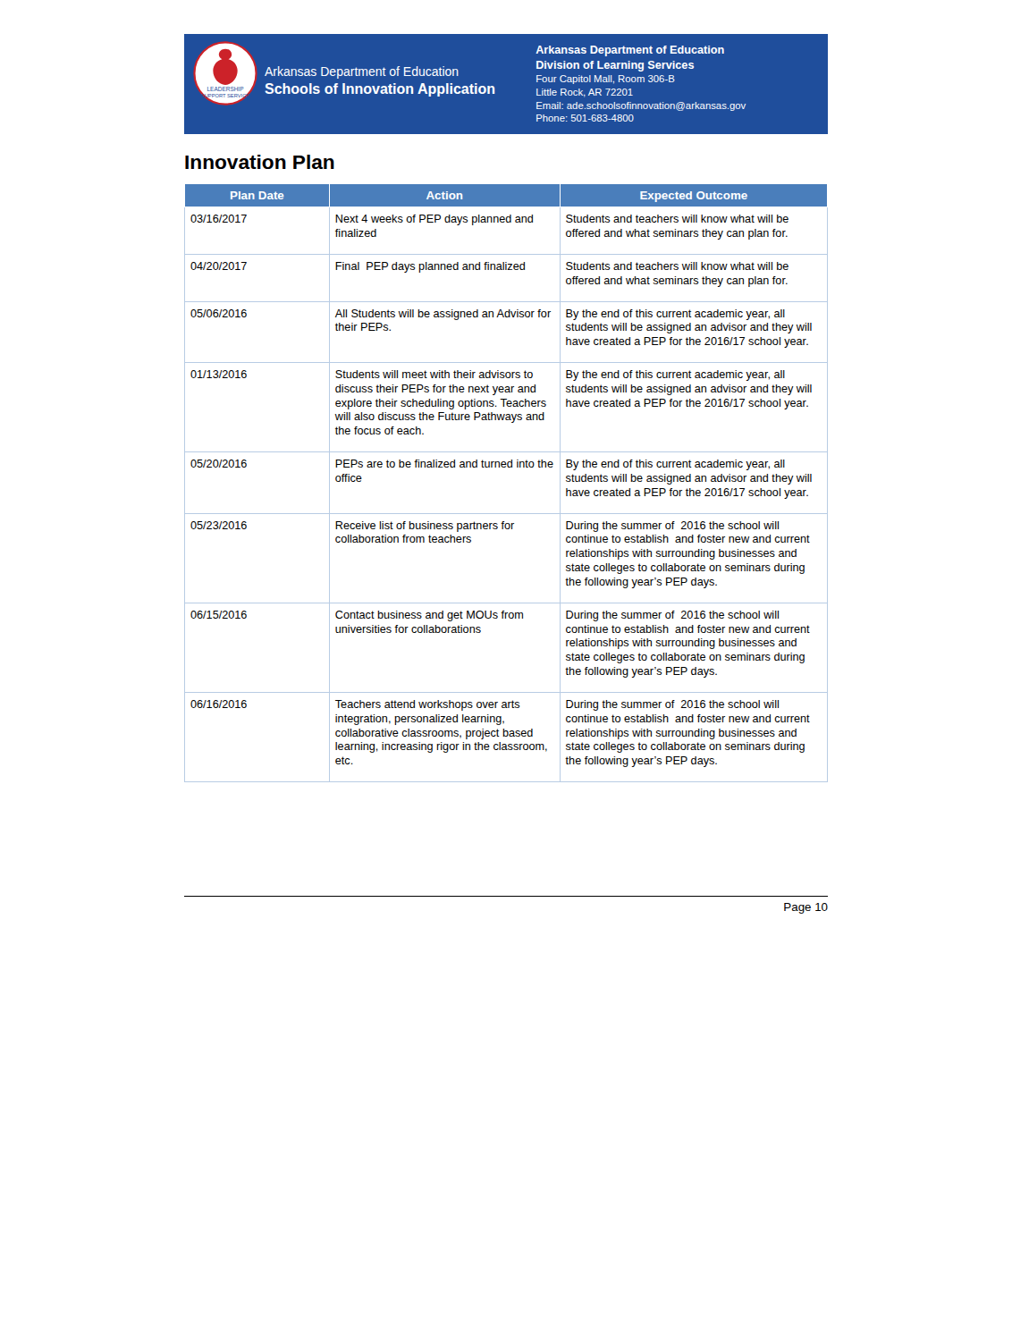Arkansas Department of Education
Schools of Innovation Application
Arkansas Department of Education
Division of Learning Services
Four Capitol Mall, Room 306-B
Little Rock, AR 72201
Email: ade.schoolsofinnovation@arkansas.gov
Phone: 501-683-4800
Innovation Plan
| Plan Date | Action | Expected Outcome |
| --- | --- | --- |
| 03/16/2017 | Next 4 weeks of PEP days planned and finalized | Students and teachers will know what will be offered and what seminars they can plan for. |
| 04/20/2017 | Final PEP days planned and finalized | Students and teachers will know what will be offered and what seminars they can plan for. |
| 05/06/2016 | All Students will be assigned an Advisor for their PEPs. | By the end of this current academic year, all students will be assigned an advisor and they will have created a PEP for the 2016/17 school year. |
| 01/13/2016 | Students will meet with their advisors to discuss their PEPs for the next year and explore their scheduling options. Teachers will also discuss the Future Pathways and the focus of each. | By the end of this current academic year, all students will be assigned an advisor and they will have created a PEP for the 2016/17 school year. |
| 05/20/2016 | PEPs are to be finalized and turned into the office | By the end of this current academic year, all students will be assigned an advisor and they will have created a PEP for the 2016/17 school year. |
| 05/23/2016 | Receive list of business partners for collaboration from teachers | During the summer of 2016 the school will continue to establish and foster new and current relationships with surrounding businesses and state colleges to collaborate on seminars during the following year’s PEP days. |
| 06/15/2016 | Contact business and get MOUs from universities for collaborations | During the summer of 2016 the school will continue to establish and foster new and current relationships with surrounding businesses and state colleges to collaborate on seminars during the following year’s PEP days. |
| 06/16/2016 | Teachers attend workshops over arts integration, personalized learning, collaborative classrooms, project based learning, increasing rigor in the classroom, etc. | During the summer of 2016 the school will continue to establish and foster new and current relationships with surrounding businesses and state colleges to collaborate on seminars during the following year’s PEP days. |
Page 10